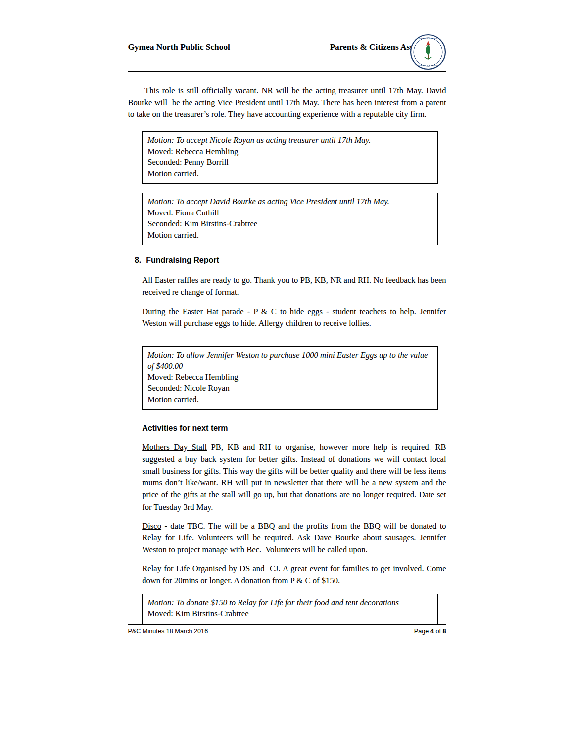Gymea North Public School Parents & Citizens Association
GYMEA NORTH P.S. STRIVE & ACHIEVE
This role is still officially vacant. NR will be the acting treasurer until 17th May. David Bourke will be the acting Vice President until 17th May. There has been interest from a parent to take on the treasurer’s role. They have accounting experience with a reputable city firm.
Motion: To accept Nicole Royan as acting treasurer until 17th May.
Moved: Rebecca Hembling
Seconded: Penny Borrill
Motion carried.
Motion: To accept David Bourke as acting Vice President until 17th May.
Moved: Fiona Cuthill
Seconded: Kim Birstins-Crabtree
Motion carried.
8. Fundraising Report
All Easter raffles are ready to go. Thank you to PB, KB, NR and RH. No feedback has been received re change of format.
During the Easter Hat parade - P & C to hide eggs - student teachers to help. Jennifer Weston will purchase eggs to hide. Allergy children to receive lollies.
Motion: To allow Jennifer Weston to purchase 1000 mini Easter Eggs up to the value of $400.00
Moved: Rebecca Hembling
Seconded: Nicole Royan
Motion carried.
Activities for next term
Mothers Day Stall PB, KB and RH to organise, however more help is required. RB suggested a buy back system for better gifts. Instead of donations we will contact local small business for gifts. This way the gifts will be better quality and there will be less items mums don’t like/want. RH will put in newsletter that there will be a new system and the price of the gifts at the stall will go up, but that donations are no longer required. Date set for Tuesday 3rd May.
Disco - date TBC. The will be a BBQ and the profits from the BBQ will be donated to Relay for Life. Volunteers will be required. Ask Dave Bourke about sausages. Jennifer Weston to project manage with Bec. Volunteers will be called upon.
Relay for Life Organised by DS and CJ. A great event for families to get involved. Come down for 20mins or longer. A donation from P & C of $150.
Motion: To donate $150 to Relay for Life for their food and tent decorations
Moved: Kim Birstins-Crabtree
P&C Minutes 18 March 2016
Page 4 of 8